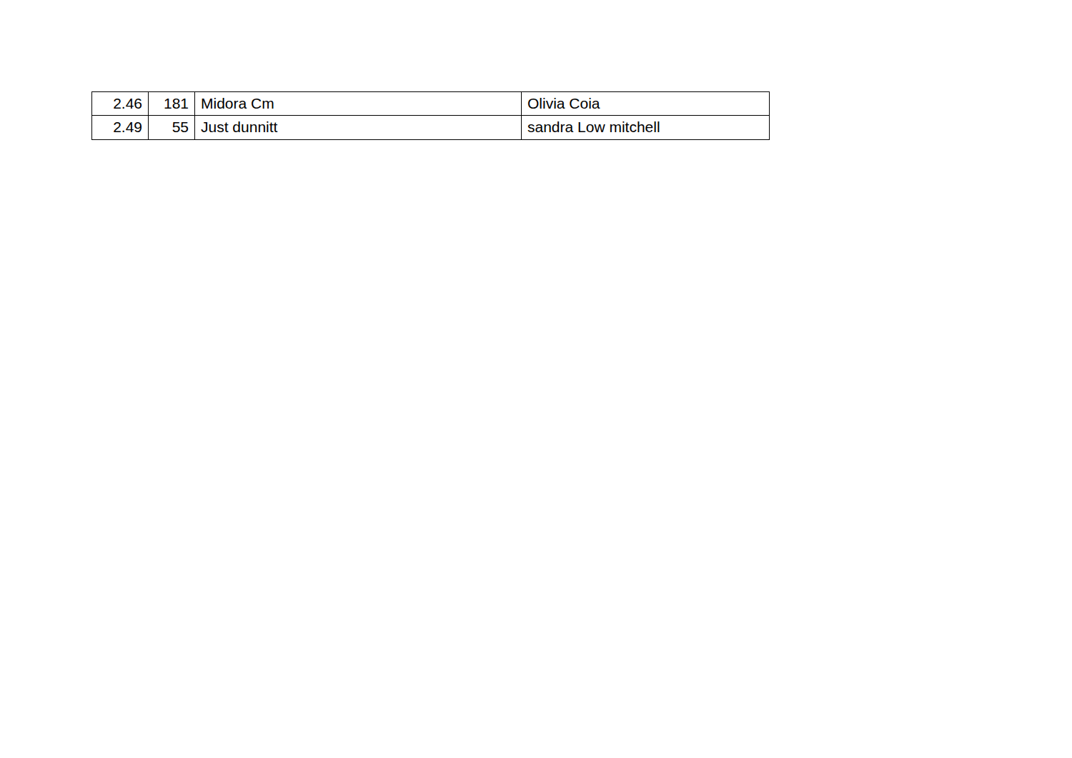| 2.46 | 181 | Midora Cm | Olivia Coia |
| 2.49 | 55 | Just dunnitt | sandra Low mitchell |